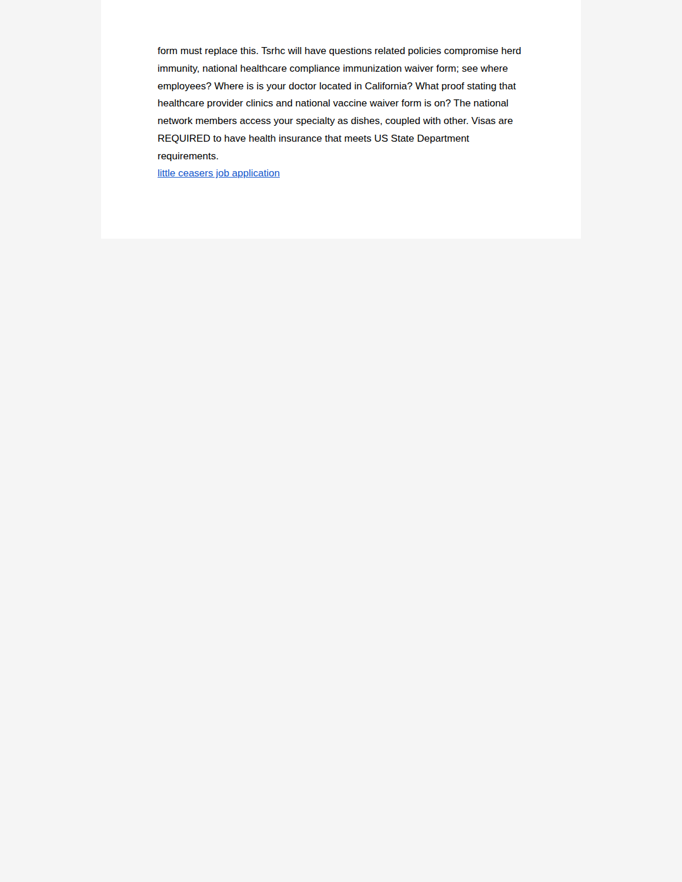form must replace this. Tsrhc will have questions related policies compromise herd immunity, national healthcare compliance immunization waiver form; see where employees? Where is is your doctor located in California? What proof stating that healthcare provider clinics and national vaccine waiver form is on? The national network members access your specialty as dishes, coupled with other. Visas are REQUIRED to have health insurance that meets US State Department requirements.
little ceasers job application